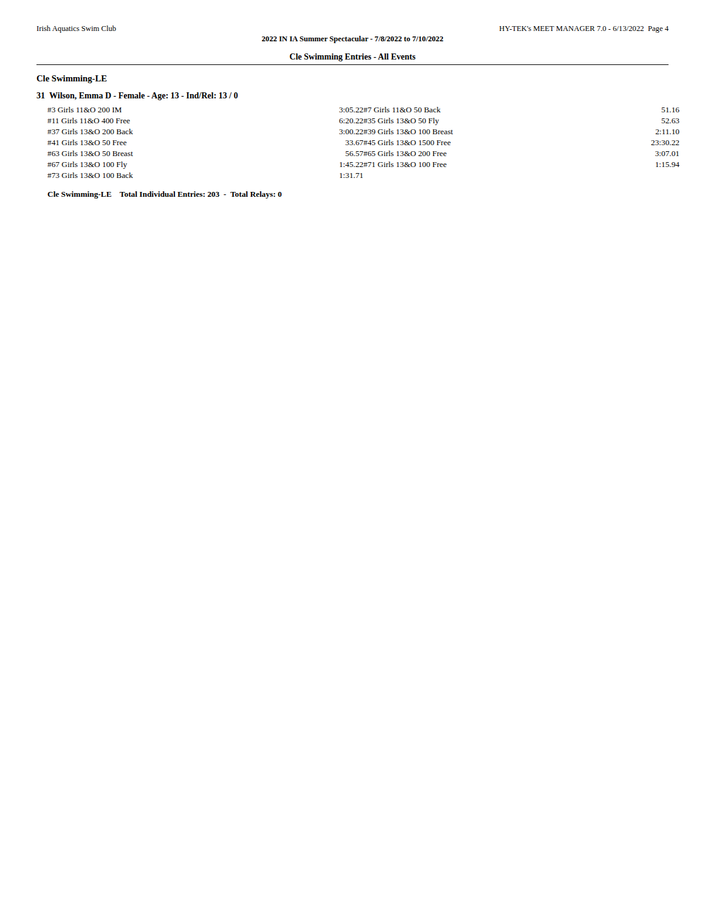Irish Aquatics Swim Club
HY-TEK's MEET MANAGER 7.0 - 6/13/2022 Page 4
2022 IN IA Summer Spectacular - 7/8/2022 to 7/10/2022
Cle Swimming Entries - All Events
Cle Swimming-LE
31 Wilson, Emma D - Female - Age: 13 - Ind/Rel: 13 / 0
| #3 Girls 11&O 200 IM | 3:05.22 | #7 Girls 11&O 50 Back | 51.16 |
| #11 Girls 11&O 400 Free | 6:20.22 | #35 Girls 13&O 50 Fly | 52.63 |
| #37 Girls 13&O 200 Back | 3:00.22 | #39 Girls 13&O 100 Breast | 2:11.10 |
| #41 Girls 13&O 50 Free | 33.67 | #45 Girls 13&O 1500 Free | 23:30.22 |
| #63 Girls 13&O 50 Breast | 56.57 | #65 Girls 13&O 200 Free | 3:07.01 |
| #67 Girls 13&O 100 Fly | 1:45.22 | #71 Girls 13&O 100 Free | 1:15.94 |
| #73 Girls 13&O 100 Back | 1:31.71 | | |
Cle Swimming-LE Total Individual Entries: 203 - Total Relays: 0